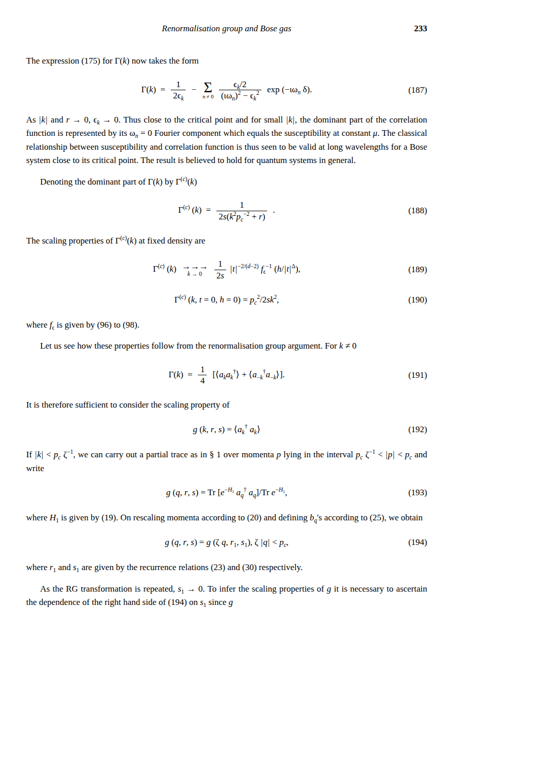Renormalisation group and Bose gas 233
The expression (175) for Γ(k) now takes the form
Γ(k) = 12ϵk − Σn ≠ 0 ϵk/2(ιωn)2 − ϵk2 exp (−ιωn δ). (187)
As |k| and r → 0, ϵk → 0. Thus close to the critical point and for small |k|, the dominant part of the correlation function is represented by its ωn = 0 Fourier component which equals the susceptibility at constant μ. The classical relationship between susceptibility and correlation function is thus seen to be valid at long wavelengths for a Bose system close to its critical point. The result is believed to hold for quantum systems in general.
Denoting the dominant part of Γ(k) by Γ(c)(k)
Γ(c) (k) = 12s(k2pc−2 + r) . (188)
The scaling properties of Γ(c)(k) at fixed density are
Γ(c) (k) →→→k → 0 12s |t|−2/(d−2) fϵ−1 (h/|t|Δ), (189)
Γ(c) (k, t = 0, h = 0) = pc2/2sk2, (190)
where fϵ is given by (96) to (98).
Let us see how these properties follow from the renormalisation group argument. For k ≠ 0
Γ(k) = 14 [⟨akak†⟩ + ⟨a−k†a−k⟩]. (191)
It is therefore sufficient to consider the scaling property of
g (k, r, s) = ⟨ak† ak⟩ (192)
If |k| < pc ζ−1, we can carry out a partial trace as in § 1 over momenta p lying in the interval pc ζ−1 < |p| < pc and write
g (q, r, s) = Tr [e−H1 aq† aq]/Tr e−H1, (193)
where H1 is given by (19). On rescaling momenta according to (20) and defining bq's according to (25), we obtain
g (q, r, s) = g (ζ q, r1, s1), ζ |q| < pc, (194)
where r1 and s1 are given by the recurrence relations (23) and (30) respectively.
As the RG transformation is repeated, s1 → 0. To infer the scaling properties of g it is necessary to ascertain the dependence of the right hand side of (194) on s1 since g